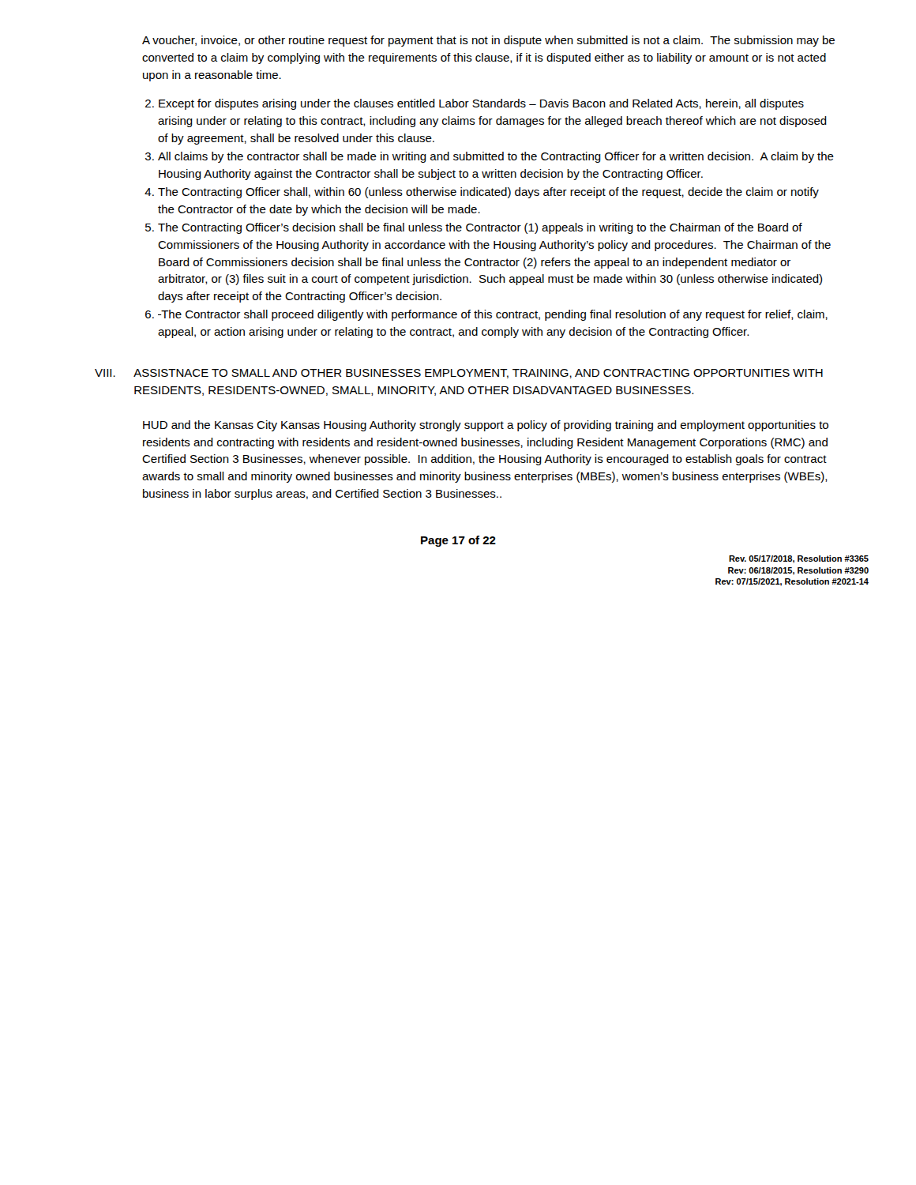A voucher, invoice, or other routine request for payment that is not in dispute when submitted is not a claim. The submission may be converted to a claim by complying with the requirements of this clause, if it is disputed either as to liability or amount or is not acted upon in a reasonable time.
Except for disputes arising under the clauses entitled Labor Standards – Davis Bacon and Related Acts, herein, all disputes arising under or relating to this contract, including any claims for damages for the alleged breach thereof which are not disposed of by agreement, shall be resolved under this clause.
All claims by the contractor shall be made in writing and submitted to the Contracting Officer for a written decision. A claim by the Housing Authority against the Contractor shall be subject to a written decision by the Contracting Officer.
The Contracting Officer shall, within 60 (unless otherwise indicated) days after receipt of the request, decide the claim or notify the Contractor of the date by which the decision will be made.
The Contracting Officer’s decision shall be final unless the Contractor (1) appeals in writing to the Chairman of the Board of Commissioners of the Housing Authority in accordance with the Housing Authority’s policy and procedures. The Chairman of the Board of Commissioners decision shall be final unless the Contractor (2) refers the appeal to an independent mediator or arbitrator, or (3) files suit in a court of competent jurisdiction. Such appeal must be made within 30 (unless otherwise indicated) days after receipt of the Contracting Officer’s decision.
The Contractor shall proceed diligently with performance of this contract, pending final resolution of any request for relief, claim, appeal, or action arising under or relating to the contract, and comply with any decision of the Contracting Officer.
VIII.
ASSISTNACE TO SMALL AND OTHER BUSINESSES EMPLOYMENT, TRAINING, AND CONTRACTING OPPORTUNITIES WITH RESIDENTS, RESIDENTS-OWNED, SMALL, MINORITY, AND OTHER DISADVANTAGED BUSINESSES.
HUD and the Kansas City Kansas Housing Authority strongly support a policy of providing training and employment opportunities to residents and contracting with residents and resident-owned businesses, including Resident Management Corporations (RMC) and Certified Section 3 Businesses, whenever possible. In addition, the Housing Authority is encouraged to establish goals for contract awards to small and minority owned businesses and minority business enterprises (MBEs), women’s business enterprises (WBEs), business in labor surplus areas, and Certified Section 3 Businesses..
Page 17 of 22
Rev. 05/17/2018, Resolution #3365
Rev: 06/18/2015, Resolution #3290
Rev: 07/15/2021, Resolution #2021-14